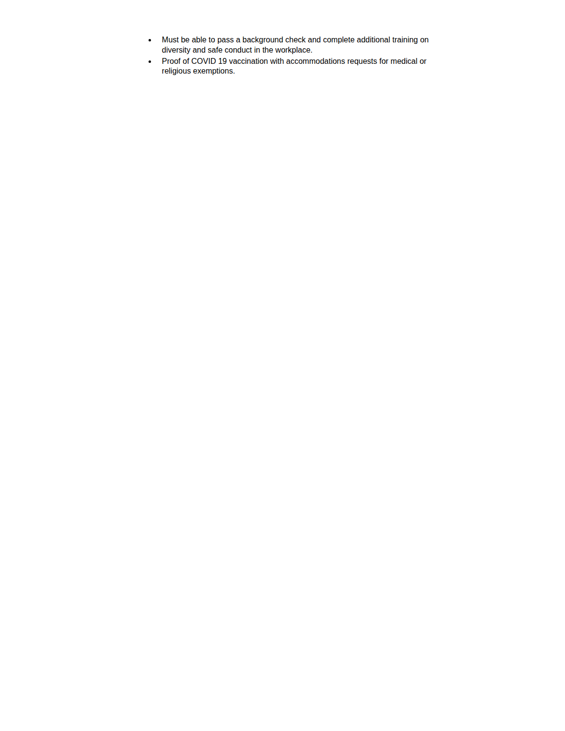Must be able to pass a background check and complete additional training on diversity and safe conduct in the workplace.
Proof of COVID 19 vaccination with accommodations requests for medical or religious exemptions.